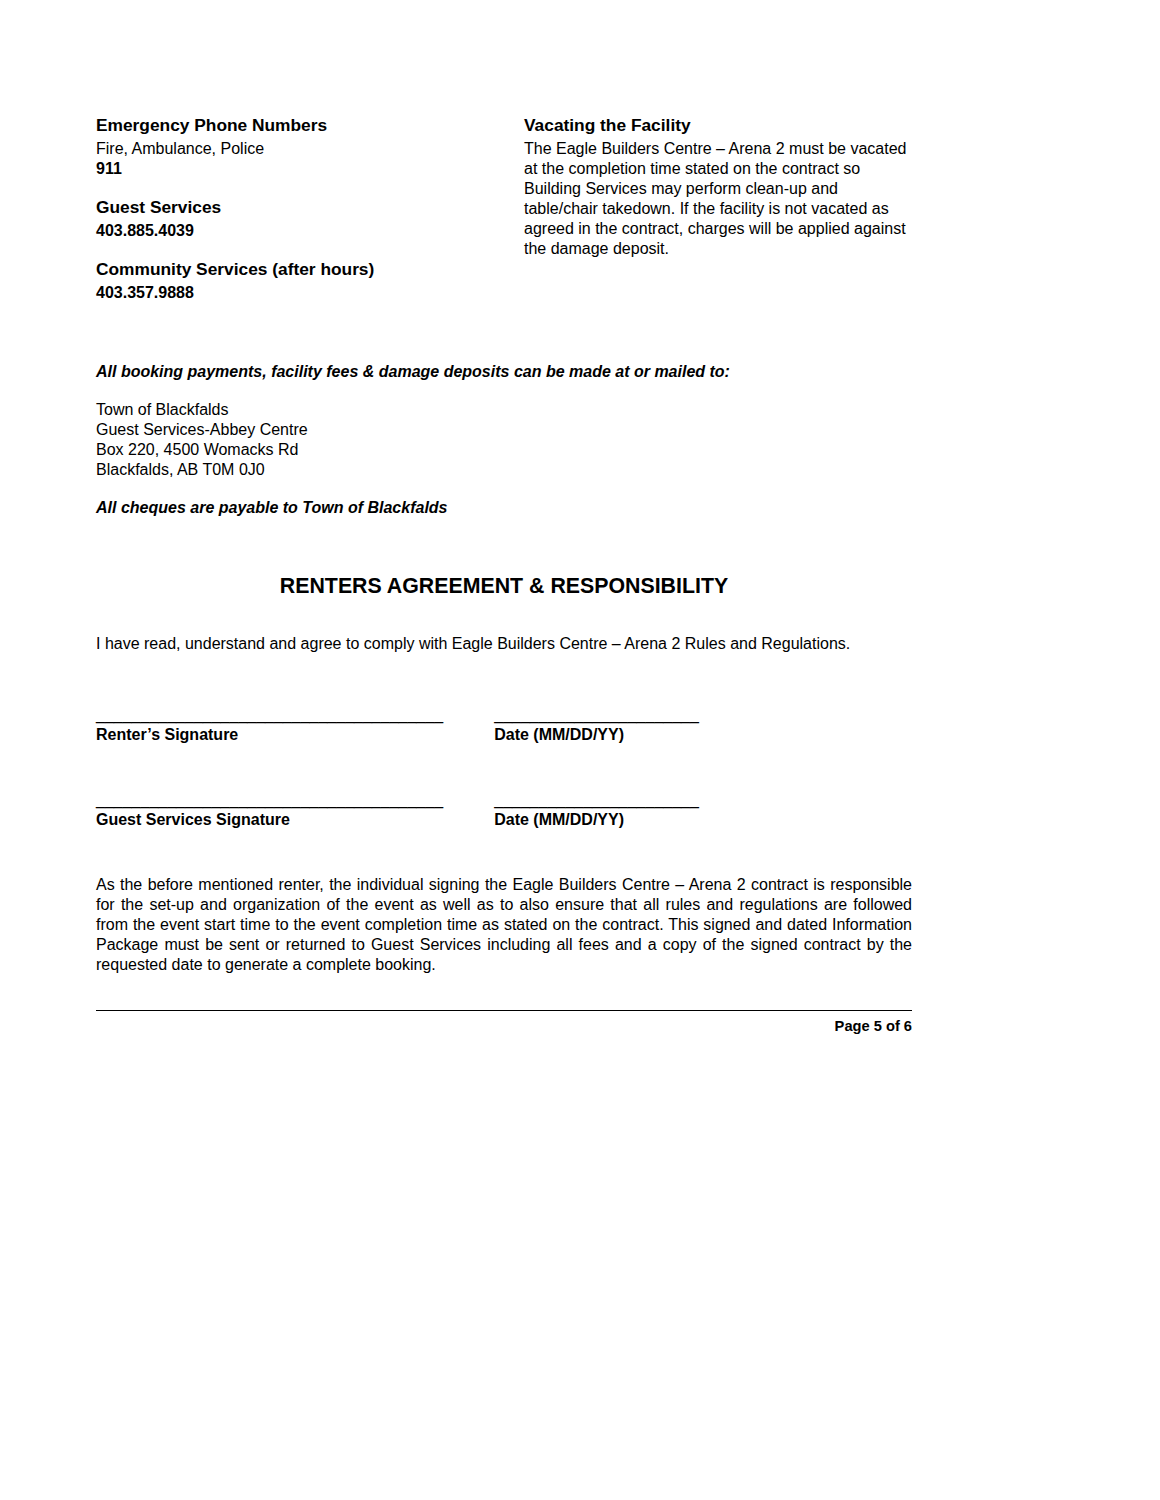Emergency Phone Numbers
Fire, Ambulance, Police
911
Guest Services
403.885.4039
Community Services (after hours)
403.357.9888
Vacating the Facility
The Eagle Builders Centre – Arena 2 must be vacated at the completion time stated on the contract so Building Services may perform clean-up and table/chair takedown. If the facility is not vacated as agreed in the contract, charges will be applied against the damage deposit.
All booking payments, facility fees & damage deposits can be made at or mailed to:
Town of Blackfalds
Guest Services-Abbey Centre
Box 220, 4500 Womacks Rd
Blackfalds, AB T0M 0J0
All cheques are payable to Town of Blackfalds
RENTERS AGREEMENT & RESPONSIBILITY
I have read, understand and agree to comply with Eagle Builders Centre – Arena 2 Rules and Regulations.
_______________________________________
Renter’s Signature
_______________________
Date (MM/DD/YY)
_______________________________________
Guest Services Signature
_______________________
Date (MM/DD/YY)
As the before mentioned renter, the individual signing the Eagle Builders Centre – Arena 2 contract is responsible for the set-up and organization of the event as well as to also ensure that all rules and regulations are followed from the event start time to the event completion time as stated on the contract. This signed and dated Information Package must be sent or returned to Guest Services including all fees and a copy of the signed contract by the requested date to generate a complete booking.
Page 5 of 6